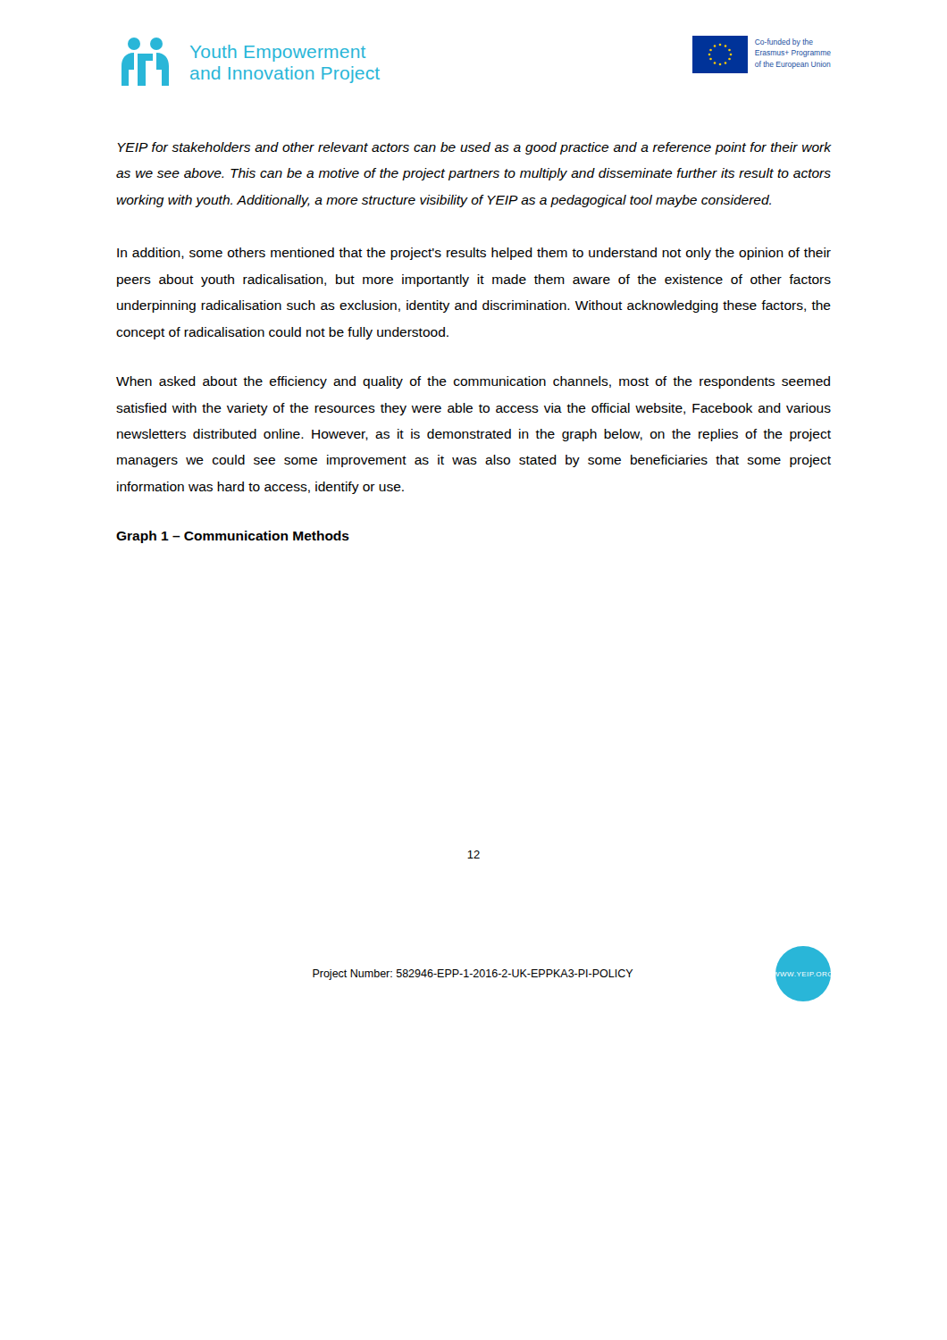Youth Empowerment
and Innovation Project
Co-funded by the
Erasmus+ Programme
of the European Union
YEIP for stakeholders and other relevant actors can be used as a good practice and a reference point for their work as we see above. This can be a motive of the project partners to multiply and disseminate further its result to actors working with youth. Additionally, a more structure visibility of YEIP as a pedagogical tool maybe considered.
In addition, some others mentioned that the project's results helped them to understand not only the opinion of their peers about youth radicalisation, but more importantly it made them aware of the existence of other factors underpinning radicalisation such as exclusion, identity and discrimination. Without acknowledging these factors, the concept of radicalisation could not be fully understood.
When asked about the efficiency and quality of the communication channels, most of the respondents seemed satisfied with the variety of the resources they were able to access via the official website, Facebook and various newsletters distributed online. However, as it is demonstrated in the graph below, on the replies of the project managers we could see some improvement as it was also stated by some beneficiaries that some project information was hard to access, identify or use.
Graph 1 – Communication Methods
12
Project Number: 582946-EPP-1-2016-2-UK-EPPKA3-PI-POLICY
WWW.YEIP.ORG